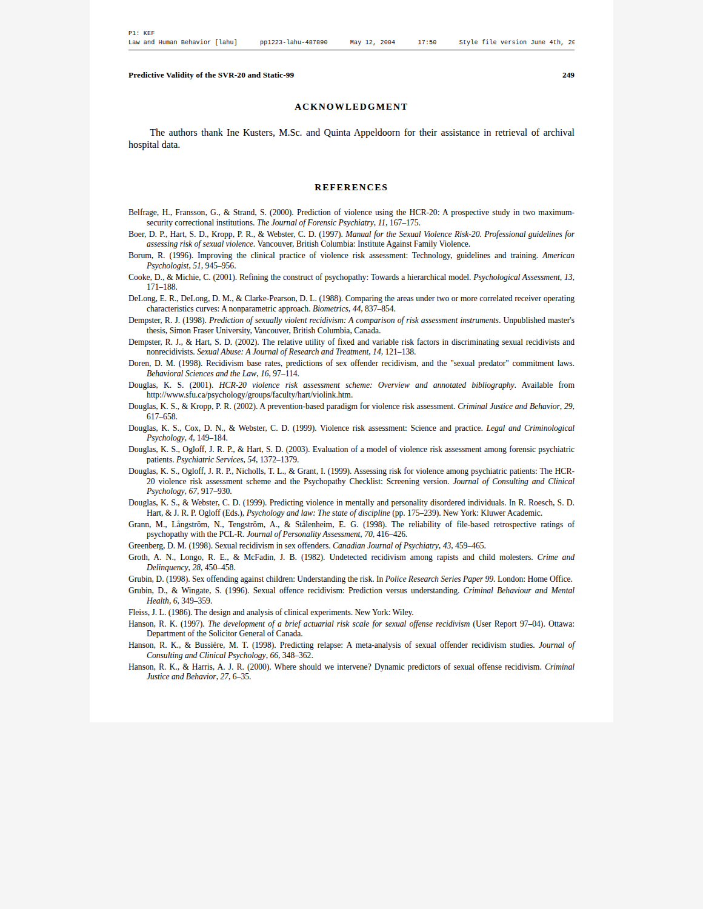P1: KEF Law and Human Behavior [lahu] pp1223-lahu-487890 May 12, 2004 17:50 Style file version June 4th, 2002
Predictive Validity of the SVR-20 and Static-99 249
ACKNOWLEDGMENT
The authors thank Ine Kusters, M.Sc. and Quinta Appeldoorn for their assistance in retrieval of archival hospital data.
REFERENCES
Belfrage, H., Fransson, G., & Strand, S. (2000). Prediction of violence using the HCR-20: A prospective study in two maximum-security correctional institutions. The Journal of Forensic Psychiatry, 11, 167–175.
Boer, D. P., Hart, S. D., Kropp, P. R., & Webster, C. D. (1997). Manual for the Sexual Violence Risk-20. Professional guidelines for assessing risk of sexual violence. Vancouver, British Columbia: Institute Against Family Violence.
Borum, R. (1996). Improving the clinical practice of violence risk assessment: Technology, guidelines and training. American Psychologist, 51, 945–956.
Cooke, D., & Michie, C. (2001). Refining the construct of psychopathy: Towards a hierarchical model. Psychological Assessment, 13, 171–188.
DeLong, E. R., DeLong, D. M., & Clarke-Pearson, D. L. (1988). Comparing the areas under two or more correlated receiver operating characteristics curves: A nonparametric approach. Biometrics, 44, 837–854.
Dempster, R. J. (1998). Prediction of sexually violent recidivism: A comparison of risk assessment instruments. Unpublished master's thesis, Simon Fraser University, Vancouver, British Columbia, Canada.
Dempster, R. J., & Hart, S. D. (2002). The relative utility of fixed and variable risk factors in discriminating sexual recidivists and nonrecidivists. Sexual Abuse: A Journal of Research and Treatment, 14, 121–138.
Doren, D. M. (1998). Recidivism base rates, predictions of sex offender recidivism, and the "sexual predator" commitment laws. Behavioral Sciences and the Law, 16, 97–114.
Douglas, K. S. (2001). HCR-20 violence risk assessment scheme: Overview and annotated bibliography. Available from http://www.sfu.ca/psychology/groups/faculty/hart/violink.htm.
Douglas, K. S., & Kropp, P. R. (2002). A prevention-based paradigm for violence risk assessment. Criminal Justice and Behavior, 29, 617–658.
Douglas, K. S., Cox, D. N., & Webster, C. D. (1999). Violence risk assessment: Science and practice. Legal and Criminological Psychology, 4, 149–184.
Douglas, K. S., Ogloff, J. R. P., & Hart, S. D. (2003). Evaluation of a model of violence risk assessment among forensic psychiatric patients. Psychiatric Services, 54, 1372–1379.
Douglas, K. S., Ogloff, J. R. P., Nicholls, T. L., & Grant, I. (1999). Assessing risk for violence among psychiatric patients: The HCR-20 violence risk assessment scheme and the Psychopathy Checklist: Screening version. Journal of Consulting and Clinical Psychology, 67, 917–930.
Douglas, K. S., & Webster, C. D. (1999). Predicting violence in mentally and personality disordered individuals. In R. Roesch, S. D. Hart, & J. R. P. Ogloff (Eds.), Psychology and law: The state of discipline (pp. 175–239). New York: Kluwer Academic.
Grann, M., Långström, N., Tengström, A., & Stålenheim, E. G. (1998). The reliability of file-based retrospective ratings of psychopathy with the PCL-R. Journal of Personality Assessment, 70, 416–426.
Greenberg, D. M. (1998). Sexual recidivism in sex offenders. Canadian Journal of Psychiatry, 43, 459–465.
Groth, A. N., Longo, R. E., & McFadin, J. B. (1982). Undetected recidivism among rapists and child molesters. Crime and Delinquency, 28, 450–458.
Grubin, D. (1998). Sex offending against children: Understanding the risk. In Police Research Series Paper 99. London: Home Office.
Grubin, D., & Wingate, S. (1996). Sexual offence recidivism: Prediction versus understanding. Criminal Behaviour and Mental Health, 6, 349–359.
Fleiss, J. L. (1986). The design and analysis of clinical experiments. New York: Wiley.
Hanson, R. K. (1997). The development of a brief actuarial risk scale for sexual offense recidivism (User Report 97–04). Ottawa: Department of the Solicitor General of Canada.
Hanson, R. K., & Bussière, M. T. (1998). Predicting relapse: A meta-analysis of sexual offender recidivism studies. Journal of Consulting and Clinical Psychology, 66, 348–362.
Hanson, R. K., & Harris, A. J. R. (2000). Where should we intervene? Dynamic predictors of sexual offense recidivism. Criminal Justice and Behavior, 27, 6–35.